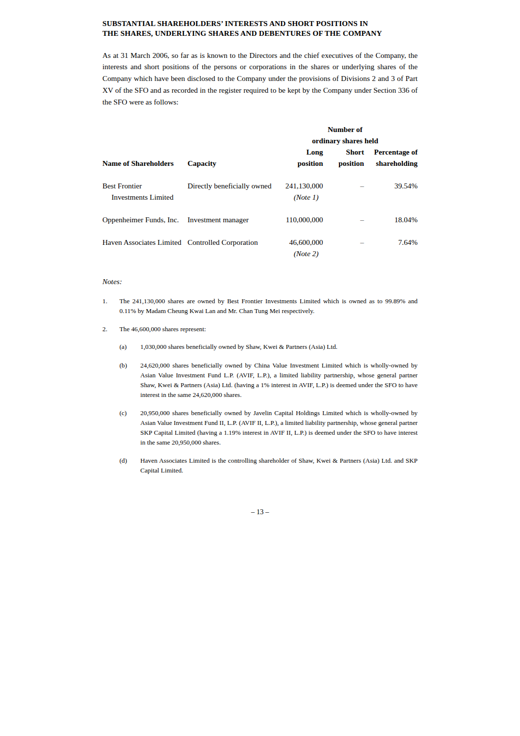SUBSTANTIAL SHAREHOLDERS’ INTERESTS AND SHORT POSITIONS IN
THE SHARES, UNDERLYING SHARES AND DEBENTURES OF THE COMPANY
As at 31 March 2006, so far as is known to the Directors and the chief executives of the Company, the interests and short positions of the persons or corporations in the shares or underlying shares of the Company which have been disclosed to the Company under the provisions of Divisions 2 and 3 of Part XV of the SFO and as recorded in the register required to be kept by the Company under Section 336 of the SFO were as follows:
| | | Number of |
| --- | --- | --- |
| | | ordinary shares held |
| | | Long | Short | Percentage of |
| Name of Shareholders | Capacity | position | position | shareholding |
| Best Frontier Investments Limited | Directly beneficially owned | 241,130,000 (Note 1) | – | 39.54% |
| Oppenheimer Funds, Inc. | Investment manager | 110,000,000 | – | 18.04% |
| Haven Associates Limited | Controlled Corporation | 46,600,000 (Note 2) | – | 7.64% |
Notes:
The 241,130,000 shares are owned by Best Frontier Investments Limited which is owned as to 99.89% and 0.11% by Madam Cheung Kwai Lan and Mr. Chan Tung Mei respectively.
The 46,600,000 shares represent:
1,030,000 shares beneficially owned by Shaw, Kwei & Partners (Asia) Ltd.
24,620,000 shares beneficially owned by China Value Investment Limited which is wholly-owned by Asian Value Investment Fund L.P. (AVIF, L.P.), a limited liability partnership, whose general partner Shaw, Kwei & Partners (Asia) Ltd. (having a 1% interest in AVIF, L.P.) is deemed under the SFO to have interest in the same 24,620,000 shares.
20,950,000 shares beneficially owned by Javelin Capital Holdings Limited which is wholly-owned by Asian Value Investment Fund II, L.P. (AVIF II, L.P.), a limited liability partnership, whose general partner SKP Capital Limited (having a 1.19% interest in AVIF II, L.P.) is deemed under the SFO to have interest in the same 20,950,000 shares.
Haven Associates Limited is the controlling shareholder of Shaw, Kwei & Partners (Asia) Ltd. and SKP Capital Limited.
– 13 –